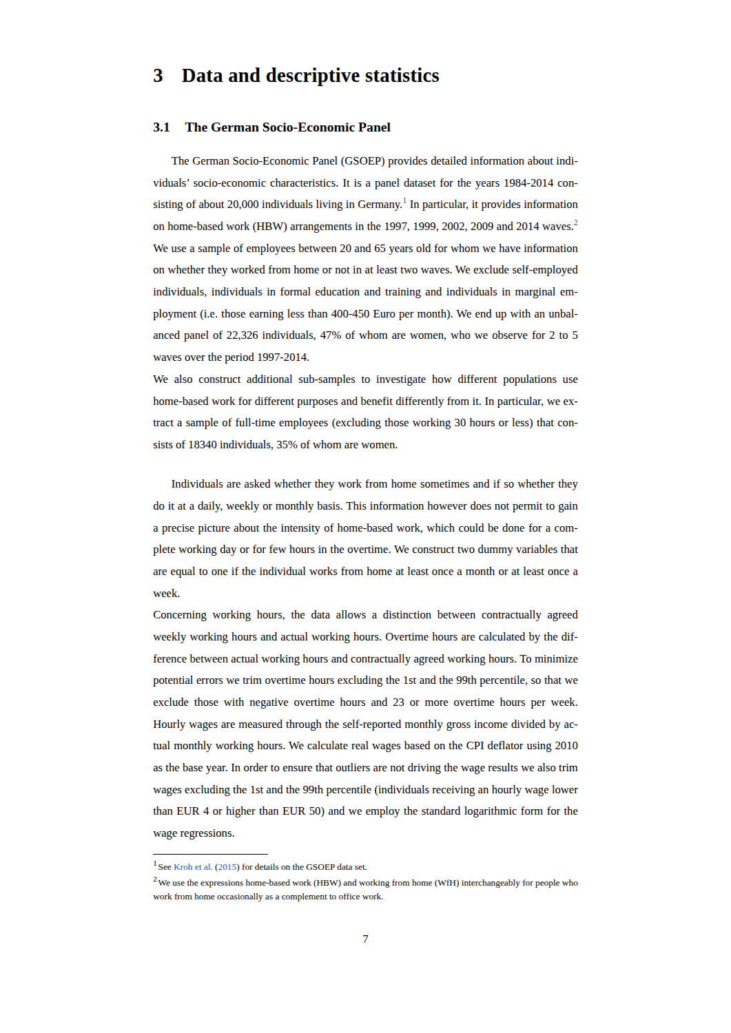3 Data and descriptive statistics
3.1 The German Socio-Economic Panel
The German Socio-Economic Panel (GSOEP) provides detailed information about individuals’ socio-economic characteristics. It is a panel dataset for the years 1984-2014 consisting of about 20,000 individuals living in Germany.1 In particular, it provides information on home-based work (HBW) arrangements in the 1997, 1999, 2002, 2009 and 2014 waves.2 We use a sample of employees between 20 and 65 years old for whom we have information on whether they worked from home or not in at least two waves. We exclude self-employed individuals, individuals in formal education and training and individuals in marginal employment (i.e. those earning less than 400-450 Euro per month). We end up with an unbalanced panel of 22,326 individuals, 47% of whom are women, who we observe for 2 to 5 waves over the period 1997-2014.
We also construct additional sub-samples to investigate how different populations use home-based work for different purposes and benefit differently from it. In particular, we extract a sample of full-time employees (excluding those working 30 hours or less) that consists of 18340 individuals, 35% of whom are women.
Individuals are asked whether they work from home sometimes and if so whether they do it at a daily, weekly or monthly basis. This information however does not permit to gain a precise picture about the intensity of home-based work, which could be done for a complete working day or for few hours in the overtime. We construct two dummy variables that are equal to one if the individual works from home at least once a month or at least once a week.
Concerning working hours, the data allows a distinction between contractually agreed weekly working hours and actual working hours. Overtime hours are calculated by the difference between actual working hours and contractually agreed working hours. To minimize potential errors we trim overtime hours excluding the 1st and the 99th percentile, so that we exclude those with negative overtime hours and 23 or more overtime hours per week. Hourly wages are measured through the self-reported monthly gross income divided by actual monthly working hours. We calculate real wages based on the CPI deflator using 2010 as the base year. In order to ensure that outliers are not driving the wage results we also trim wages excluding the 1st and the 99th percentile (individuals receiving an hourly wage lower than EUR 4 or higher than EUR 50) and we employ the standard logarithmic form for the wage regressions.
1See Kroh et al. (2015) for details on the GSOEP data set.
2We use the expressions home-based work (HBW) and working from home (WfH) interchangeably for people who work from home occasionally as a complement to office work.
7